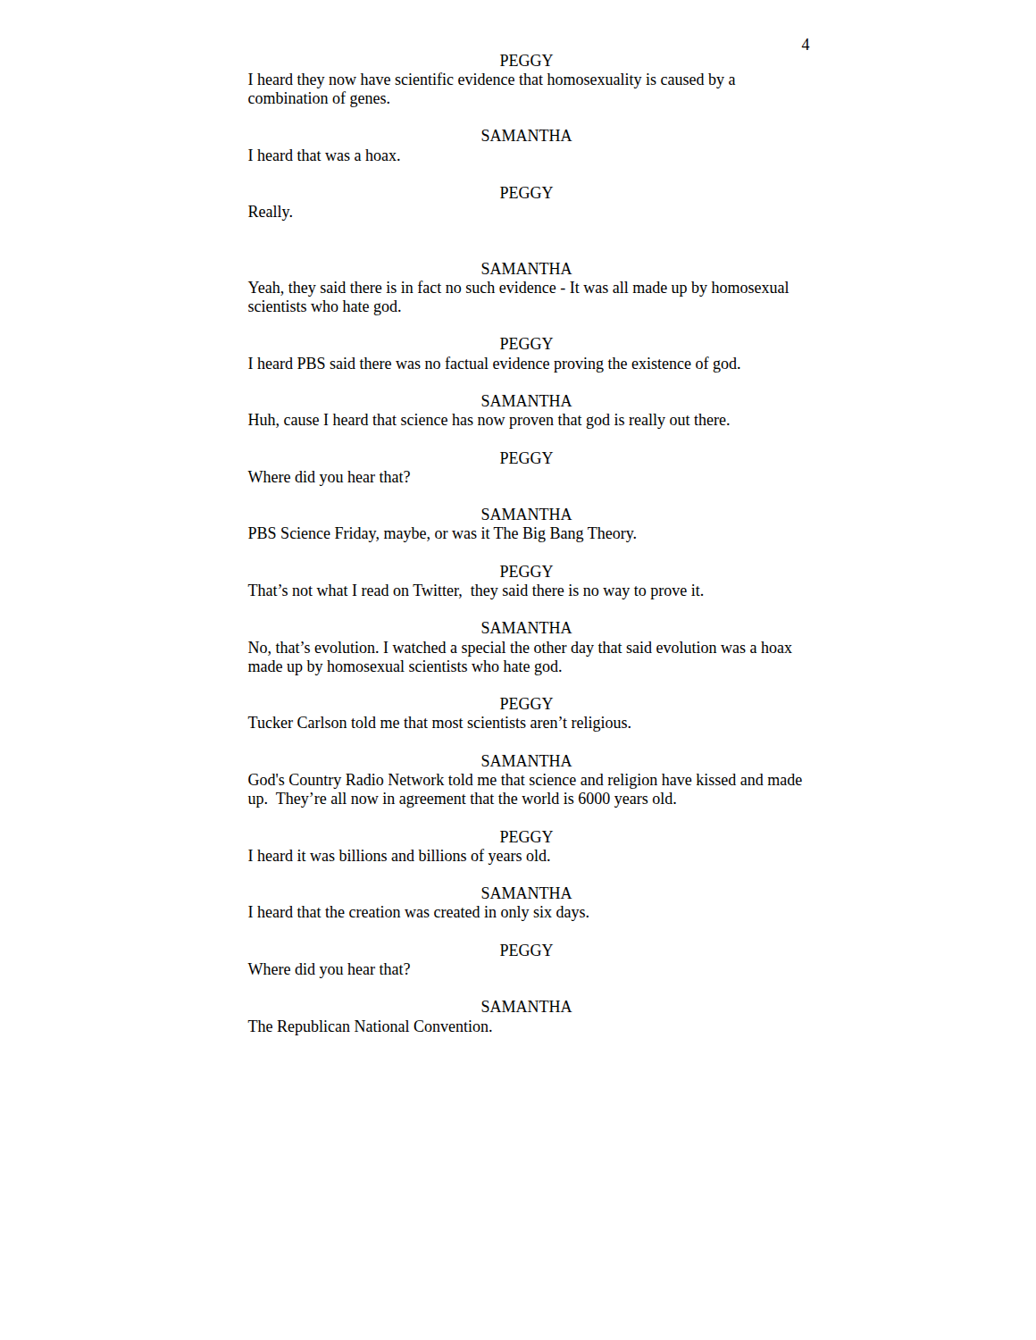4
PEGGY
I heard they now have scientific evidence that homosexuality is caused by a combination of genes.
SAMANTHA
I heard that was a hoax.
PEGGY
Really.
SAMANTHA
Yeah, they said there is in fact no such evidence - It was all made up by homosexual scientists who hate god.
PEGGY
I heard PBS said there was no factual evidence proving the existence of god.
SAMANTHA
Huh, cause I heard that science has now proven that god is really out there.
PEGGY
Where did you hear that?
SAMANTHA
PBS Science Friday, maybe, or was it The Big Bang Theory.
PEGGY
That’s not what I read on Twitter, they said there is no way to prove it.
SAMANTHA
No, that’s evolution. I watched a special the other day that said evolution was a hoax made up by homosexual scientists who hate god.
PEGGY
Tucker Carlson told me that most scientists aren’t religious.
SAMANTHA
God's Country Radio Network told me that science and religion have kissed and made up. They’re all now in agreement that the world is 6000 years old.
PEGGY
I heard it was billions and billions of years old.
SAMANTHA
I heard that the creation was created in only six days.
PEGGY
Where did you hear that?
SAMANTHA
The Republican National Convention.